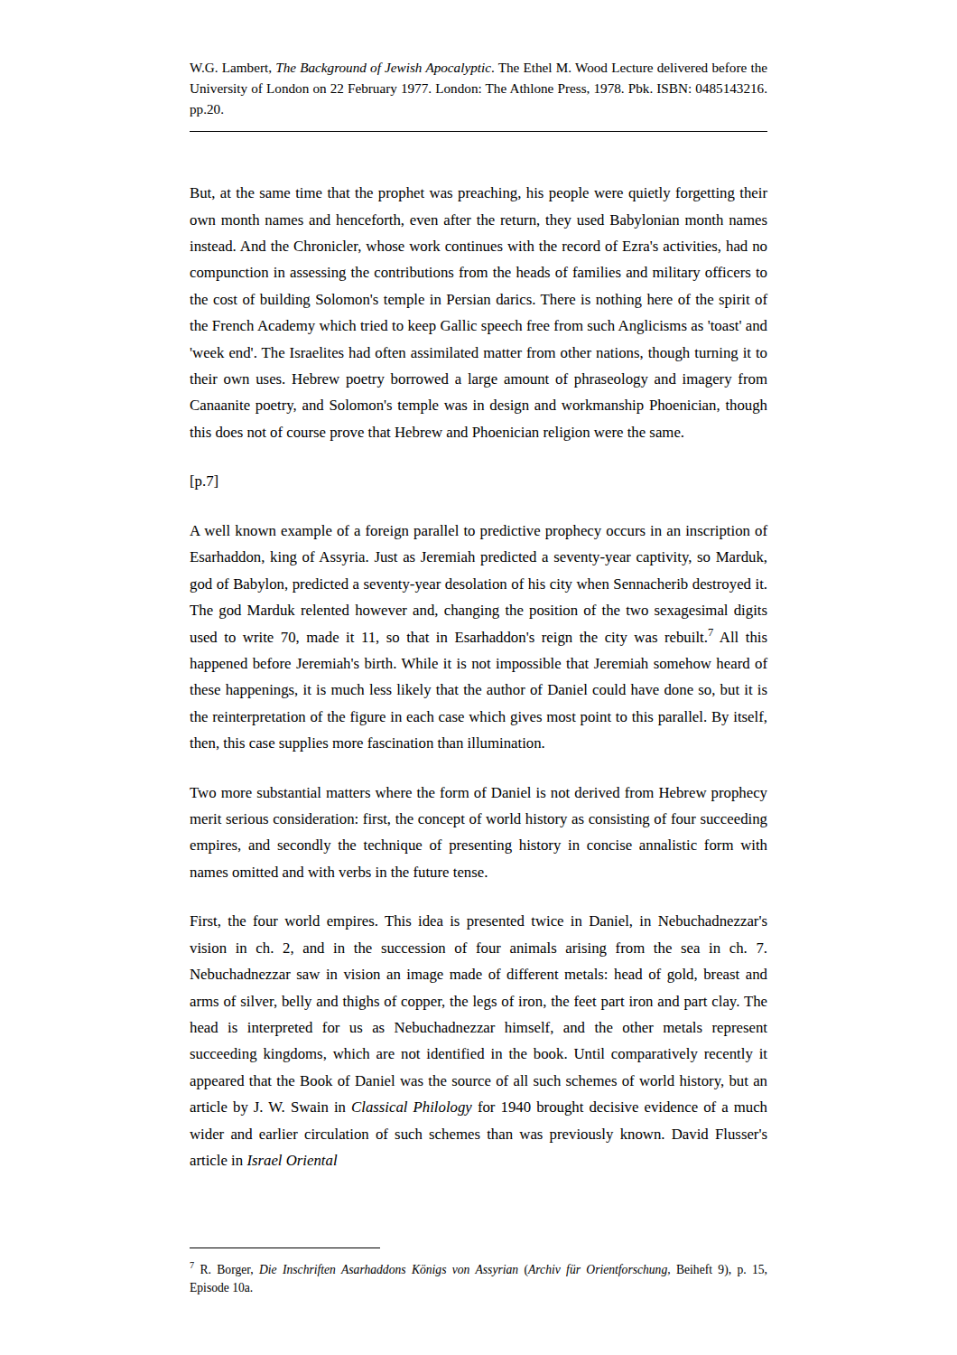W.G. Lambert, The Background of Jewish Apocalyptic. The Ethel M. Wood Lecture delivered before the University of London on 22 February 1977. London: The Athlone Press, 1978. Pbk. ISBN: 0485143216. pp.20.
But, at the same time that the prophet was preaching, his people were quietly forgetting their own month names and henceforth, even after the return, they used Babylonian month names instead. And the Chronicler, whose work continues with the record of Ezra's activities, had no compunction in assessing the contributions from the heads of families and military officers to the cost of building Solomon's temple in Persian darics. There is nothing here of the spirit of the French Academy which tried to keep Gallic speech free from such Anglicisms as 'toast' and 'week end'. The Israelites had often assimilated matter from other nations, though turning it to their own uses. Hebrew poetry borrowed a large amount of phraseology and imagery from Canaanite poetry, and Solomon's temple was in design and workmanship Phoenician, though this does not of course prove that Hebrew and Phoenician religion were the same.
[p.7]
A well known example of a foreign parallel to predictive prophecy occurs in an inscription of Esarhaddon, king of Assyria. Just as Jeremiah predicted a seventy-year captivity, so Marduk, god of Babylon, predicted a seventy-year desolation of his city when Sennacherib destroyed it. The god Marduk relented however and, changing the position of the two sexagesimal digits used to write 70, made it 11, so that in Esarhaddon's reign the city was rebuilt.7 All this happened before Jeremiah's birth. While it is not impossible that Jeremiah somehow heard of these happenings, it is much less likely that the author of Daniel could have done so, but it is the reinterpretation of the figure in each case which gives most point to this parallel. By itself, then, this case supplies more fascination than illumination.
Two more substantial matters where the form of Daniel is not derived from Hebrew prophecy merit serious consideration: first, the concept of world history as consisting of four succeeding empires, and secondly the technique of presenting history in concise annalistic form with names omitted and with verbs in the future tense.
First, the four world empires. This idea is presented twice in Daniel, in Nebuchadnezzar's vision in ch. 2, and in the succession of four animals arising from the sea in ch. 7. Nebuchadnezzar saw in vision an image made of different metals: head of gold, breast and arms of silver, belly and thighs of copper, the legs of iron, the feet part iron and part clay. The head is interpreted for us as Nebuchadnezzar himself, and the other metals represent succeeding kingdoms, which are not identified in the book. Until comparatively recently it appeared that the Book of Daniel was the source of all such schemes of world history, but an article by J. W. Swain in Classical Philology for 1940 brought decisive evidence of a much wider and earlier circulation of such schemes than was previously known. David Flusser's article in Israel Oriental
7 R. Borger, Die Inschriften Asarhaddons Königs von Assyrian (Archiv für Orientforschung, Beiheft 9), p. 15, Episode 10a.